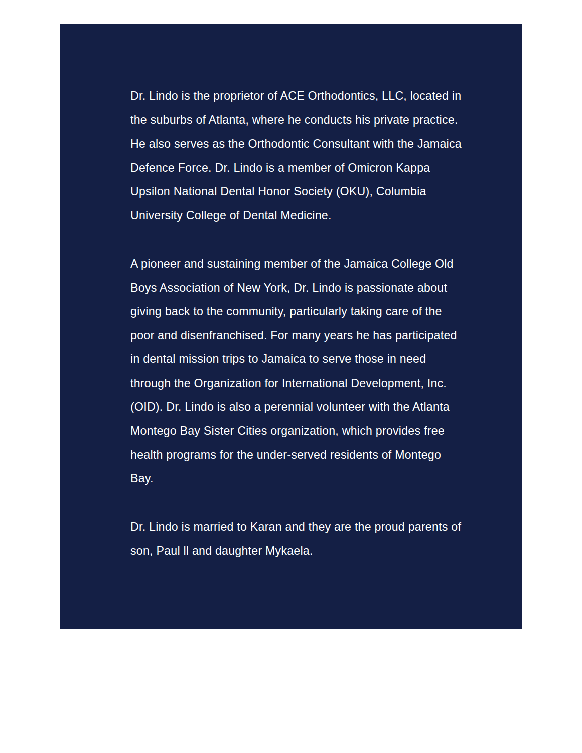Dr. Lindo is the proprietor of ACE Orthodontics, LLC, located in the suburbs of Atlanta, where he conducts his private practice. He also serves as the Orthodontic Consultant with the Jamaica Defence Force. Dr. Lindo is a member of Omicron Kappa Upsilon National Dental Honor Society (OKU), Columbia University College of Dental Medicine.
A pioneer and sustaining member of the Jamaica College Old Boys Association of New York, Dr. Lindo is passionate about giving back to the community, particularly taking care of the poor and disenfranchised. For many years he has participated in dental mission trips to Jamaica to serve those in need through the Organization for International Development, Inc. (OID). Dr. Lindo is also a perennial volunteer with the Atlanta Montego Bay Sister Cities organization, which provides free health programs for the under-served residents of Montego Bay.
Dr. Lindo is married to Karan and they are the proud parents of son, Paul ll and daughter Mykaela.